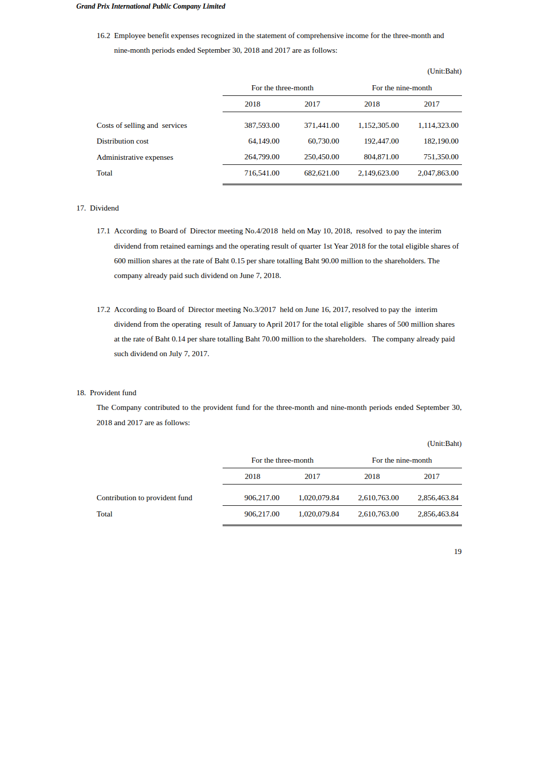Grand Prix International Public Company Limited
16.2 Employee benefit expenses recognized in the statement of comprehensive income for the three‑month and nine‑month periods ended September 30, 2018 and 2017 are as follows:
(Unit:Baht)
| | For the three-month | For the nine-month |
| | 2018 | 2017 | 2018 | 2017 |
| Costs of selling and services | 387,593.00 | 371,441.00 | 1,152,305.00 | 1,114,323.00 |
| Distribution cost | 64,149.00 | 60,730.00 | 192,447.00 | 182,190.00 |
| Administrative expenses | 264,799.00 | 250,450.00 | 804,871.00 | 751,350.00 |
| Total | 716,541.00 | 682,621.00 | 2,149,623.00 | 2,047,863.00 |
17. Dividend
17.1 According to Board of Director meeting No.4/2018 held on May 10, 2018, resolved to pay the interim dividend from retained earnings and the operating result of quarter 1st Year 2018 for the total eligible shares of 600 million shares at the rate of Baht 0.15 per share totalling Baht 90.00 million to the shareholders. The company already paid such dividend on June 7, 2018.
17.2 According to Board of Director meeting No.3/2017 held on June 16, 2017, resolved to pay the interim dividend from the operating result of January to April 2017 for the total eligible shares of 500 million shares at the rate of Baht 0.14 per share totalling Baht 70.00 million to the shareholders. The company already paid such dividend on July 7, 2017.
18. Provident fund
The Company contributed to the provident fund for the three‑month and nine‑month periods ended September 30, 2018 and 2017 are as follows:
(Unit:Baht)
| | For the three-month | For the nine-month |
| | 2018 | 2017 | 2018 | 2017 |
| Contribution to provident fund | 906,217.00 | 1,020,079.84 | 2,610,763.00 | 2,856,463.84 |
| Total | 906,217.00 | 1,020,079.84 | 2,610,763.00 | 2,856,463.84 |
19